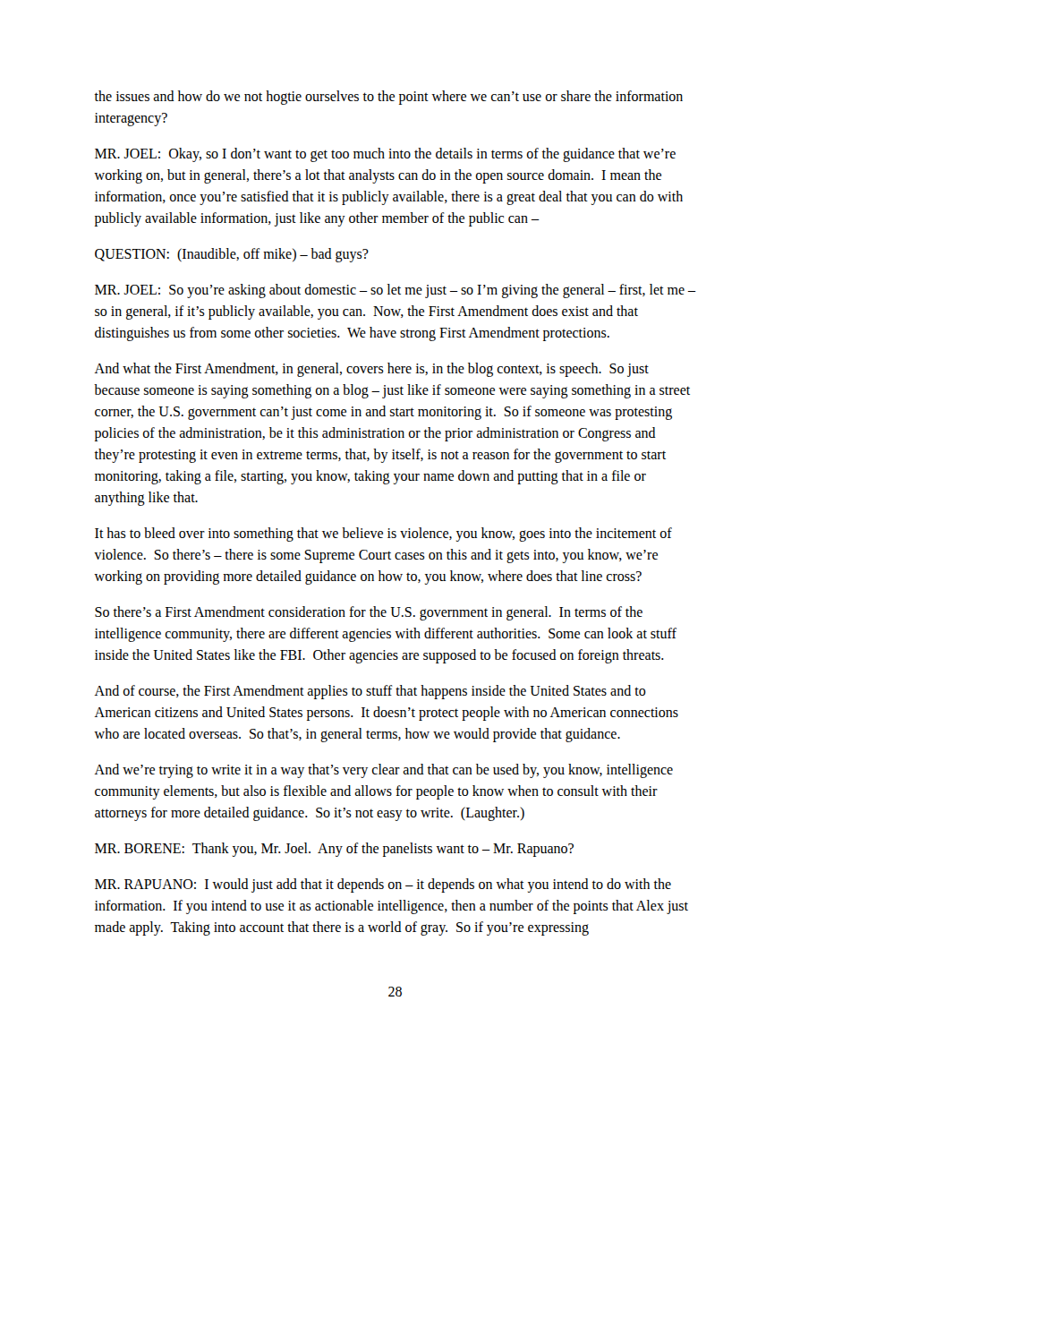the issues and how do we not hogtie ourselves to the point where we can’t use or share the information interagency?
MR. JOEL: Okay, so I don’t want to get too much into the details in terms of the guidance that we’re working on, but in general, there’s a lot that analysts can do in the open source domain. I mean the information, once you’re satisfied that it is publicly available, there is a great deal that you can do with publicly available information, just like any other member of the public can –
QUESTION: (Inaudible, off mike) – bad guys?
MR. JOEL: So you’re asking about domestic – so let me just – so I’m giving the general – first, let me – so in general, if it’s publicly available, you can. Now, the First Amendment does exist and that distinguishes us from some other societies. We have strong First Amendment protections.
And what the First Amendment, in general, covers here is, in the blog context, is speech. So just because someone is saying something on a blog – just like if someone were saying something in a street corner, the U.S. government can’t just come in and start monitoring it. So if someone was protesting policies of the administration, be it this administration or the prior administration or Congress and they’re protesting it even in extreme terms, that, by itself, is not a reason for the government to start monitoring, taking a file, starting, you know, taking your name down and putting that in a file or anything like that.
It has to bleed over into something that we believe is violence, you know, goes into the incitement of violence. So there’s – there is some Supreme Court cases on this and it gets into, you know, we’re working on providing more detailed guidance on how to, you know, where does that line cross?
So there’s a First Amendment consideration for the U.S. government in general. In terms of the intelligence community, there are different agencies with different authorities. Some can look at stuff inside the United States like the FBI. Other agencies are supposed to be focused on foreign threats.
And of course, the First Amendment applies to stuff that happens inside the United States and to American citizens and United States persons. It doesn’t protect people with no American connections who are located overseas. So that’s, in general terms, how we would provide that guidance.
And we’re trying to write it in a way that’s very clear and that can be used by, you know, intelligence community elements, but also is flexible and allows for people to know when to consult with their attorneys for more detailed guidance. So it’s not easy to write. (Laughter.)
MR. BORENE: Thank you, Mr. Joel. Any of the panelists want to – Mr. Rapuano?
MR. RAPUANO: I would just add that it depends on – it depends on what you intend to do with the information. If you intend to use it as actionable intelligence, then a number of the points that Alex just made apply. Taking into account that there is a world of gray. So if you’re expressing
28